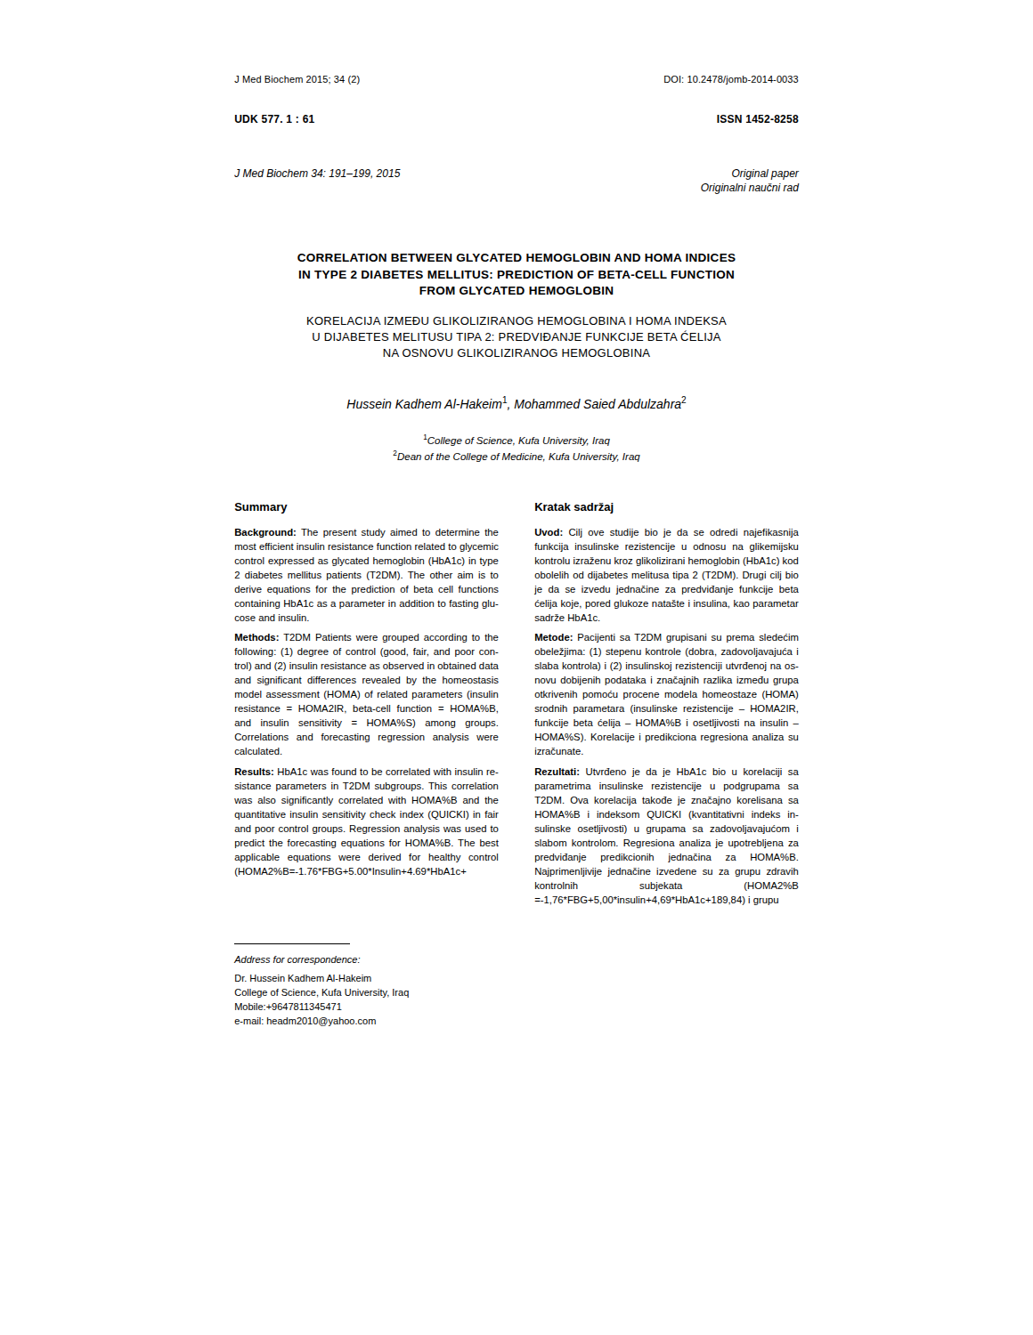J Med Biochem 2015; 34 (2)
DOI: 10.2478/jomb-2014-0033
UDK 577. 1 : 61
ISSN 1452-8258
J Med Biochem 34: 191–199, 2015
Original paper
Originalni naučni rad
Correlation between glycated hemoglobin and HOMA indices
in type 2 diabetes mellitus: prediction of beta-cell function
from glycated hemoglobin
Korelacija između glikoliziranog hemoglobina i HOMA indeksa
u dijabetes melitusu tipa 2: predviđanje funkcije beta ćelija
na osnovu glikoliziranog hemoglobina
Hussein Kadhem Al-Hakeim1, Mohammed Saied Abdulzahra2
1College of Science, Kufa University, Iraq
2Dean of the College of Medicine, Kufa University, Iraq
Summary
Background: The present study aimed to determine the most efficient insulin resistance function related to glycemic control expressed as glycated hemoglobin (HbA1c) in type 2 diabetes mellitus patients (T2DM). The other aim is to derive equations for the prediction of beta cell functions containing HbA1c as a parameter in addition to fasting glucose and insulin.
Methods: T2DM Patients were grouped according to the following: (1) degree of control (good, fair, and poor control) and (2) insulin resistance as observed in obtained data and significant differences revealed by the homeostasis model assessment (HOMA) of related parameters (insulin resistance = HOMA2IR, beta-cell function = HOMA%B, and insulin sensitivity = HOMA%S) among groups. Correlations and forecasting regression analysis were calculated.
Results: HbA1c was found to be correlated with insulin resistance parameters in T2DM subgroups. This correlation was also significantly correlated with HOMA%B and the quantitative insulin sensitivity check index (QUICKI) in fair and poor control groups. Regression analysis was used to predict the forecasting equations for HOMA%B. The best applicable equations were derived for healthy control (HOMA2%B=-1.76*FBG+5.00*Insulin+4.69*HbA1c+
Kratak sadržaj
Uvod: Cilj ove studije bio je da se odredi najefikasnija funkcija insulinske rezistencije u odnosu na glikemijsku kontrolu izraženu kroz glikolizirani hemoglobin (HbA1c) kod obolelih od dijabetes melitusa tipa 2 (T2DM). Drugi cilj bio je da se izvedu jednačine za predviđanje funkcije beta ćelija koje, pored glukoze natašte i insulina, kao parametar sadrže HbA1c.
Metode: Pacijenti sa T2DM grupisani su prema sledećim obeležjima: (1) stepenu kontrole (dobra, zadovoljavajuća i slaba kontrola) i (2) insulinskoj rezistenciji utvrđenoj na osnovu dobijenih podataka i značajnih razlika između grupa otkrivenih pomoću procene modela homeostaze (HOMA) srodnih parametara (insulinske rezistencije – HOMA2IR, funkcije beta ćelija – HOMA%B i osetljivosti na insulin – HOMA%S). Korelacije i predikciona regresiona analiza su izračunate.
Rezultati: Utvrđeno je da je HbA1c bio u korelaciji sa parametrima insulinske rezistencije u podgrupama sa T2DM. Ova korelacija takođe je značajno korelisana sa HOMA%B i indeksom QUICKI (kvantitativni indeks insulinske osetljivosti) u grupama sa zadovoljavajućom i slabom kontrolom. Regresiona analiza je upotrebljena za predviđanje predikcionih jednačina za HOMA%B. Najprimenljivije jednačine izvedene su za grupu zdravih kontrolnih subjekata (HOMA2%B =-1,76*FBG+5,00*insulin+4,69*HbA1c+189,84) i grupu
Address for correspondence:
Dr. Hussein Kadhem Al-Hakeim
College of Science, Kufa University, Iraq
Mobile:+9647811345471
e-mail: headm2010@yahoo.com